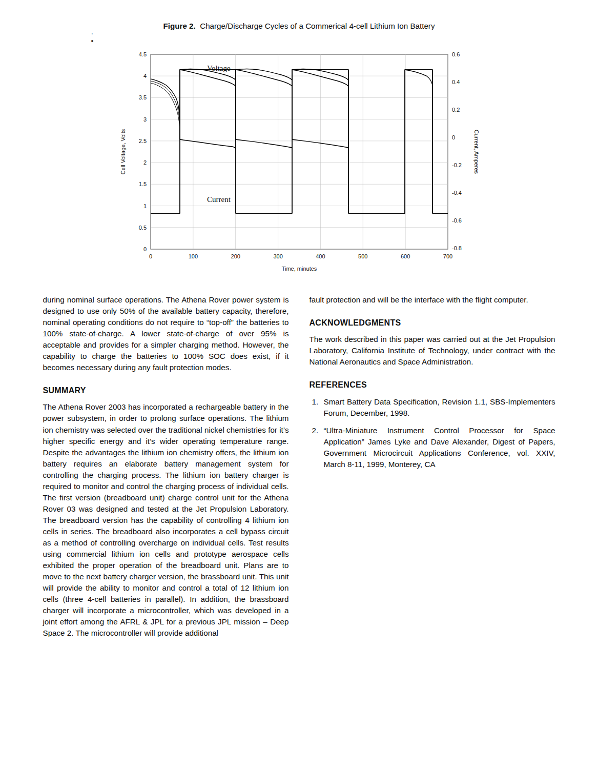Figure 2. Charge/Discharge Cycles of a Commerical 4-cell Lithium Ion Battery
·
•
4.5 4 3.5 3 2.5 2 1.5 1 0.5 0 0.6 0.4 0.2 0 -0.2 -0.4 -0.6 -0.8 0 100 200 300 400 500 600 700 Time, minutes Cell Voltage, Volts Current, Amperes Voltage Current
during nominal surface operations. The Athena Rover power system is designed to use only 50% of the available battery capacity, therefore, nominal operating conditions do not require to “top-off” the batteries to 100% state-of-charge. A lower state-of-charge of over 95% is acceptable and provides for a simpler charging method. However, the capability to charge the batteries to 100% SOC does exist, if it becomes necessary during any fault protection modes.
SUMMARY
The Athena Rover 2003 has incorporated a rechargeable battery in the power subsystem, in order to prolong surface operations. The lithium ion chemistry was selected over the traditional nickel chemistries for it’s higher specific energy and it’s wider operating temperature range. Despite the advantages the lithium ion chemistry offers, the lithium ion battery requires an elaborate battery management system for controlling the charging process. The lithium ion battery charger is required to monitor and control the charging process of individual cells. The first version (breadboard unit) charge control unit for the Athena Rover 03 was designed and tested at the Jet Propulsion Laboratory. The breadboard version has the capability of controlling 4 lithium ion cells in series. The breadboard also incorporates a cell bypass circuit as a method of controlling overcharge on individual cells. Test results using commercial lithium ion cells and prototype aerospace cells exhibited the proper operation of the breadboard unit. Plans are to move to the next battery charger version, the brassboard unit. This unit will provide the ability to monitor and control a total of 12 lithium ion cells (three 4-cell batteries in parallel). In addition, the brassboard charger will incorporate a microcontroller, which was developed in a joint effort among the AFRL & JPL for a previous JPL mission – Deep Space 2. The microcontroller will provide additional
fault protection and will be the interface with the flight computer.
ACKNOWLEDGMENTS
The work described in this paper was carried out at the Jet Propulsion Laboratory, California Institute of Technology, under contract with the National Aeronautics and Space Administration.
REFERENCES
Smart Battery Data Specification, Revision 1.1, SBS-Implementers Forum, December, 1998.
“Ultra-Miniature Instrument Control Processor for Space Application” James Lyke and Dave Alexander, Digest of Papers, Government Microcircuit Applications Conference, vol. XXIV, March 8-11, 1999, Monterey, CA